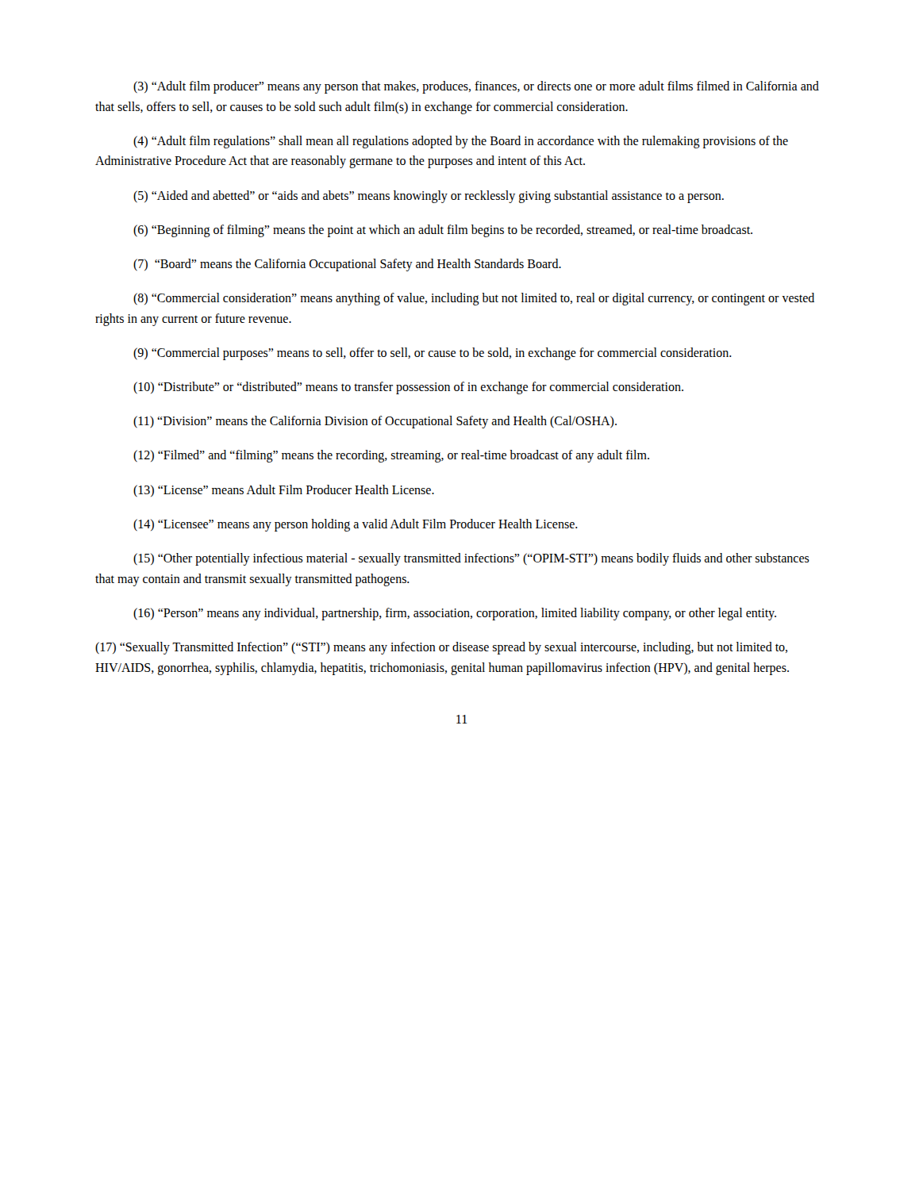(3) “Adult film producer” means any person that makes, produces, finances, or directs one or more adult films filmed in California and that sells, offers to sell, or causes to be sold such adult film(s) in exchange for commercial consideration.
(4) “Adult film regulations” shall mean all regulations adopted by the Board in accordance with the rulemaking provisions of the Administrative Procedure Act that are reasonably germane to the purposes and intent of this Act.
(5) “Aided and abetted” or “aids and abets” means knowingly or recklessly giving substantial assistance to a person.
(6) “Beginning of filming” means the point at which an adult film begins to be recorded, streamed, or real-time broadcast.
(7) “Board” means the California Occupational Safety and Health Standards Board.
(8) “Commercial consideration” means anything of value, including but not limited to, real or digital currency, or contingent or vested rights in any current or future revenue.
(9) “Commercial purposes” means to sell, offer to sell, or cause to be sold, in exchange for commercial consideration.
(10) “Distribute” or “distributed” means to transfer possession of in exchange for commercial consideration.
(11) “Division” means the California Division of Occupational Safety and Health (Cal/OSHA).
(12) “Filmed” and “filming” means the recording, streaming, or real-time broadcast of any adult film.
(13) “License” means Adult Film Producer Health License.
(14) “Licensee” means any person holding a valid Adult Film Producer Health License.
(15) “Other potentially infectious material - sexually transmitted infections” (“OPIM-STI”) means bodily fluids and other substances that may contain and transmit sexually transmitted pathogens.
(16) “Person” means any individual, partnership, firm, association, corporation, limited liability company, or other legal entity.
(17) “Sexually Transmitted Infection” (“STI”) means any infection or disease spread by sexual intercourse, including, but not limited to, HIV/AIDS, gonorrhea, syphilis, chlamydia, hepatitis, trichomoniasis, genital human papillomavirus infection (HPV), and genital herpes.
11